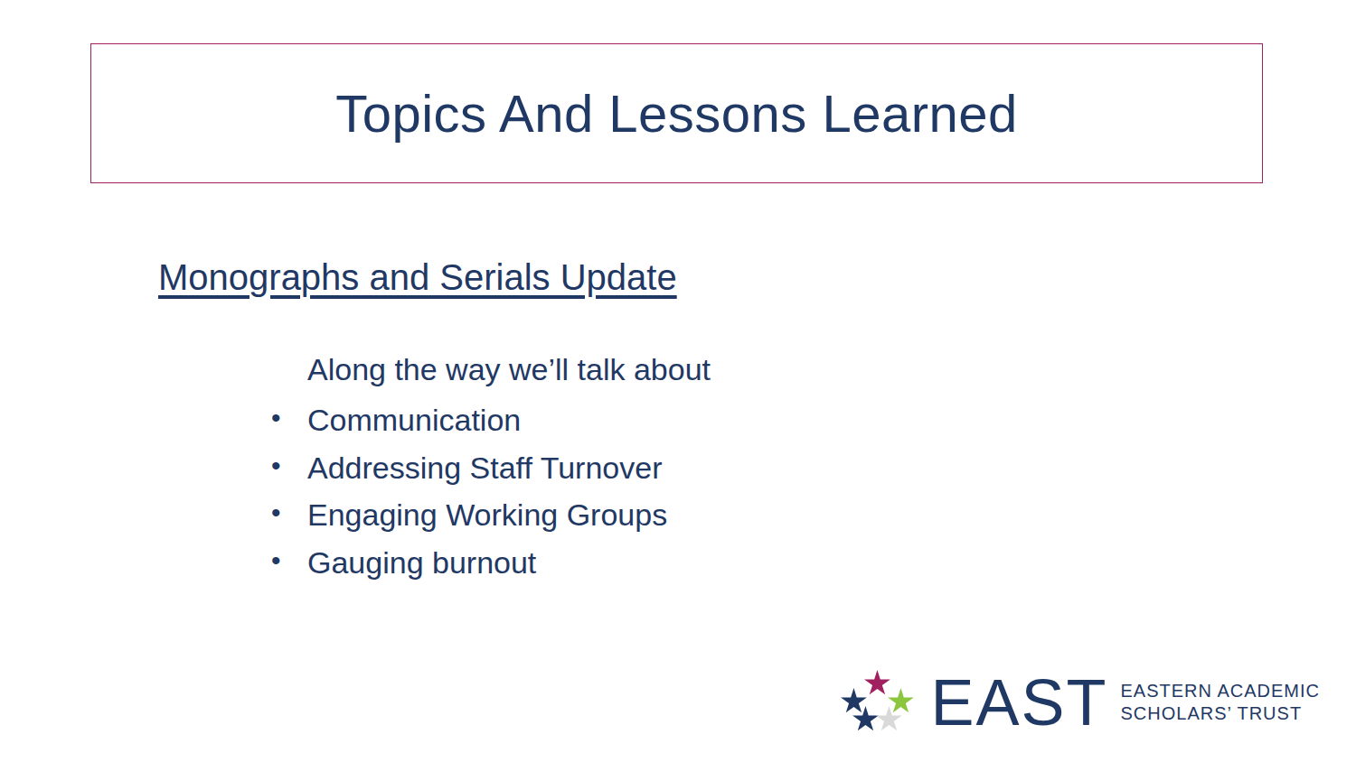Topics And Lessons Learned
Monographs and Serials Update
Along the way we’ll talk about
Communication
Addressing Staff Turnover
Engaging Working Groups
Gauging burnout
EAST
Eastern Academic
Scholars’ Trust